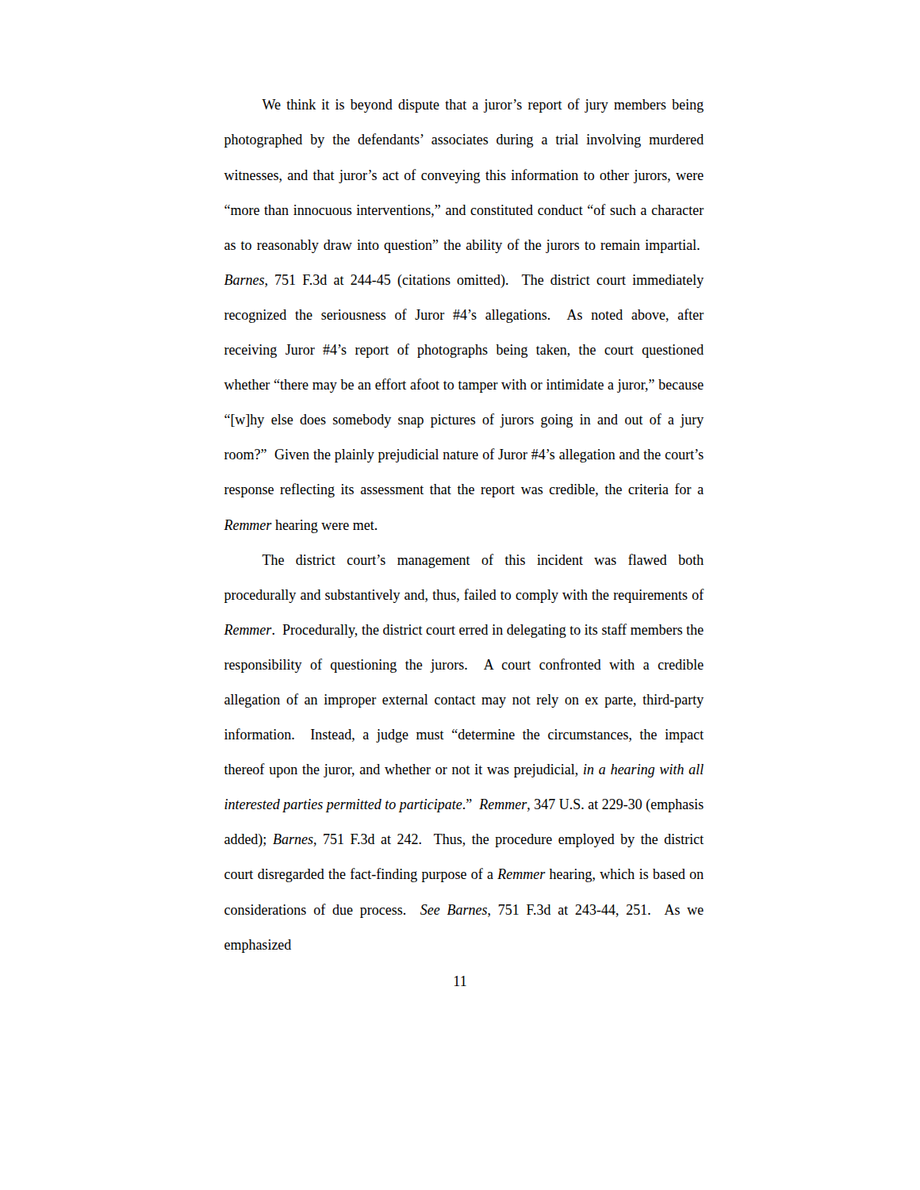We think it is beyond dispute that a juror’s report of jury members being photographed by the defendants’ associates during a trial involving murdered witnesses, and that juror’s act of conveying this information to other jurors, were “more than innocuous interventions,” and constituted conduct “of such a character as to reasonably draw into question” the ability of the jurors to remain impartial. Barnes, 751 F.3d at 244-45 (citations omitted). The district court immediately recognized the seriousness of Juror #4’s allegations. As noted above, after receiving Juror #4’s report of photographs being taken, the court questioned whether “there may be an effort afoot to tamper with or intimidate a juror,” because “[w]hy else does somebody snap pictures of jurors going in and out of a jury room?” Given the plainly prejudicial nature of Juror #4’s allegation and the court’s response reflecting its assessment that the report was credible, the criteria for a Remmer hearing were met.
The district court’s management of this incident was flawed both procedurally and substantively and, thus, failed to comply with the requirements of Remmer. Procedurally, the district court erred in delegating to its staff members the responsibility of questioning the jurors. A court confronted with a credible allegation of an improper external contact may not rely on ex parte, third-party information. Instead, a judge must “determine the circumstances, the impact thereof upon the juror, and whether or not it was prejudicial, in a hearing with all interested parties permitted to participate.” Remmer, 347 U.S. at 229-30 (emphasis added); Barnes, 751 F.3d at 242. Thus, the procedure employed by the district court disregarded the fact-finding purpose of a Remmer hearing, which is based on considerations of due process. See Barnes, 751 F.3d at 243-44, 251. As we emphasized
11